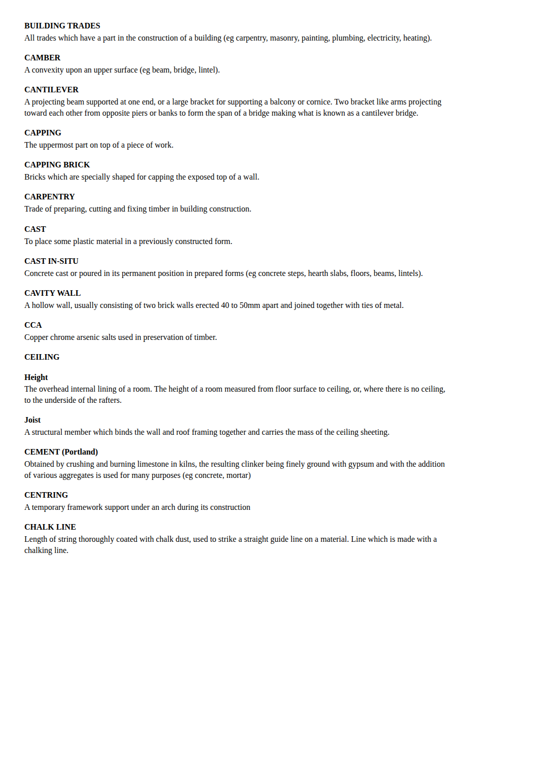BUILDING TRADES
All trades which have a part in the construction of a building (eg carpentry, masonry, painting, plumbing, electricity, heating).
CAMBER
A convexity upon an upper surface (eg beam, bridge, lintel).
CANTILEVER
A projecting beam supported at one end, or a large bracket for supporting a balcony or cornice. Two bracket like arms projecting toward each other from opposite piers or banks to form the span of a bridge making what is known as a cantilever bridge.
CAPPING
The uppermost part on top of a piece of work.
CAPPING BRICK
Bricks which are specially shaped for capping the exposed top of a wall.
CARPENTRY
Trade of preparing, cutting and fixing timber in building construction.
CAST
To place some plastic material in a previously constructed form.
CAST IN-SITU
Concrete cast or poured in its permanent position in prepared forms (eg concrete steps, hearth slabs, floors, beams, lintels).
CAVITY WALL
A hollow wall, usually consisting of two brick walls erected 40 to 50mm apart and joined together with ties of metal.
CCA
Copper chrome arsenic salts used in preservation of timber.
CEILING
Height
The overhead internal lining of a room. The height of a room measured from floor surface to ceiling, or, where there is no ceiling, to the underside of the rafters.
Joist
A structural member which binds the wall and roof framing together and carries the mass of the ceiling sheeting.
CEMENT (Portland)
Obtained by crushing and burning limestone in kilns, the resulting clinker being finely ground with gypsum and with the addition of various aggregates is used for many purposes (eg concrete, mortar)
CENTRING
A temporary framework support under an arch during its construction
CHALK LINE
Length of string thoroughly coated with chalk dust, used to strike a straight guide line on a material. Line which is made with a chalking line.